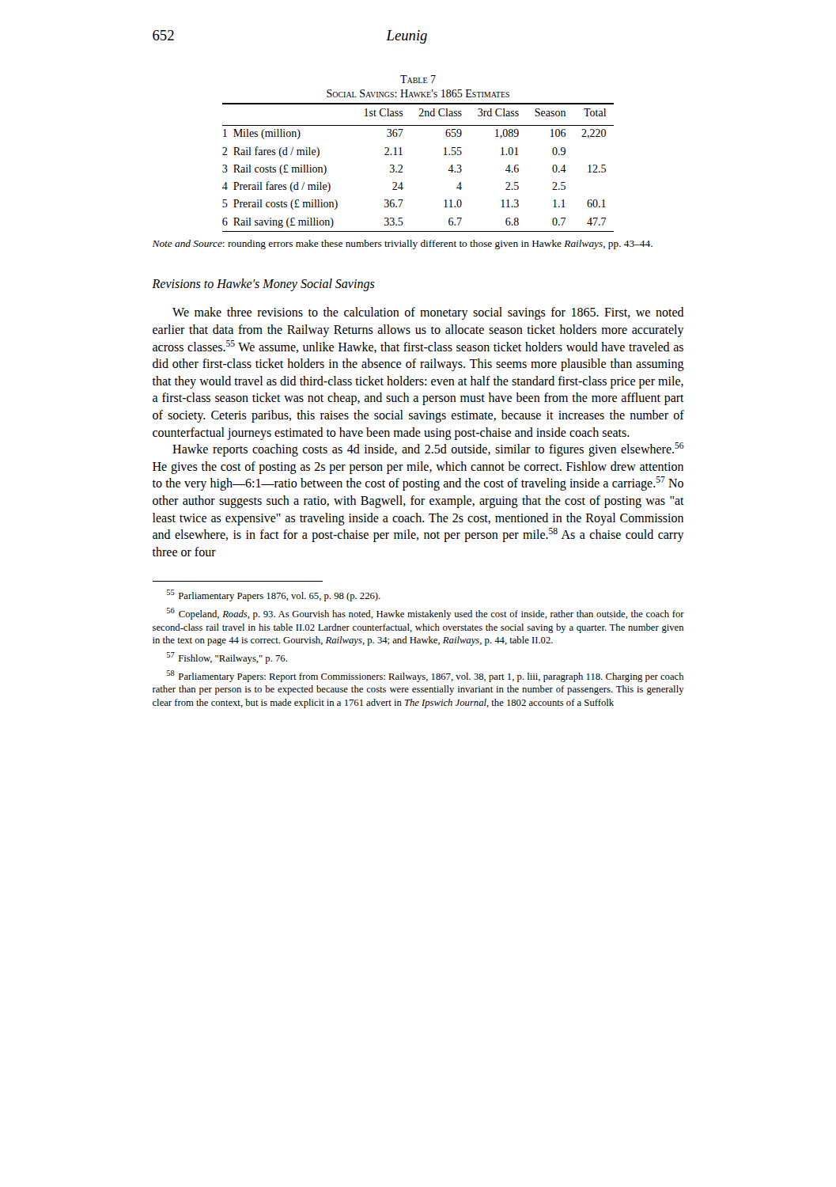652 Leunig
Table 7
Social Savings: Hawke's 1865 Estimates
| | 1st Class | 2nd Class | 3rd Class | Season | Total |
| --- | --- | --- | --- | --- | --- |
| 1 Miles (million) | 367 | 659 | 1,089 | 106 | 2,220 |
| 2 Rail fares (d / mile) | 2.11 | 1.55 | 1.01 | 0.9 | |
| 3 Rail costs (£ million) | 3.2 | 4.3 | 4.6 | 0.4 | 12.5 |
| 4 Prerail fares (d / mile) | 24 | 4 | 2.5 | 2.5 | |
| 5 Prerail costs (£ million) | 36.7 | 11.0 | 11.3 | 1.1 | 60.1 |
| 6 Rail saving (£ million) | 33.5 | 6.7 | 6.8 | 0.7 | 47.7 |
Note and Source: rounding errors make these numbers trivially different to those given in Hawke Railways, pp. 43–44.
Revisions to Hawke's Money Social Savings
We make three revisions to the calculation of monetary social savings for 1865. First, we noted earlier that data from the Railway Returns allows us to allocate season ticket holders more accurately across classes.55 We assume, unlike Hawke, that first-class season ticket holders would have traveled as did other first-class ticket holders in the absence of railways. This seems more plausible than assuming that they would travel as did third-class ticket holders: even at half the standard first-class price per mile, a first-class season ticket was not cheap, and such a person must have been from the more affluent part of society. Ceteris paribus, this raises the social savings estimate, because it increases the number of counterfactual journeys estimated to have been made using post-chaise and inside coach seats.
Hawke reports coaching costs as 4d inside, and 2.5d outside, similar to figures given elsewhere.56 He gives the cost of posting as 2s per person per mile, which cannot be correct. Fishlow drew attention to the very high—6:1—ratio between the cost of posting and the cost of traveling inside a carriage.57 No other author suggests such a ratio, with Bagwell, for example, arguing that the cost of posting was "at least twice as expensive" as traveling inside a coach. The 2s cost, mentioned in the Royal Commission and elsewhere, is in fact for a post-chaise per mile, not per person per mile.58 As a chaise could carry three or four
55 Parliamentary Papers 1876, vol. 65, p. 98 (p. 226).
56 Copeland, Roads, p. 93. As Gourvish has noted, Hawke mistakenly used the cost of inside, rather than outside, the coach for second-class rail travel in his table II.02 Lardner counterfactual, which overstates the social saving by a quarter. The number given in the text on page 44 is correct. Gourvish, Railways, p. 34; and Hawke, Railways, p. 44, table II.02.
57 Fishlow, "Railways," p. 76.
58 Parliamentary Papers: Report from Commissioners: Railways, 1867, vol. 38, part 1, p. liii, paragraph 118. Charging per coach rather than per person is to be expected because the costs were essentially invariant in the number of passengers. This is generally clear from the context, but is made explicit in a 1761 advert in The Ipswich Journal, the 1802 accounts of a Suffolk